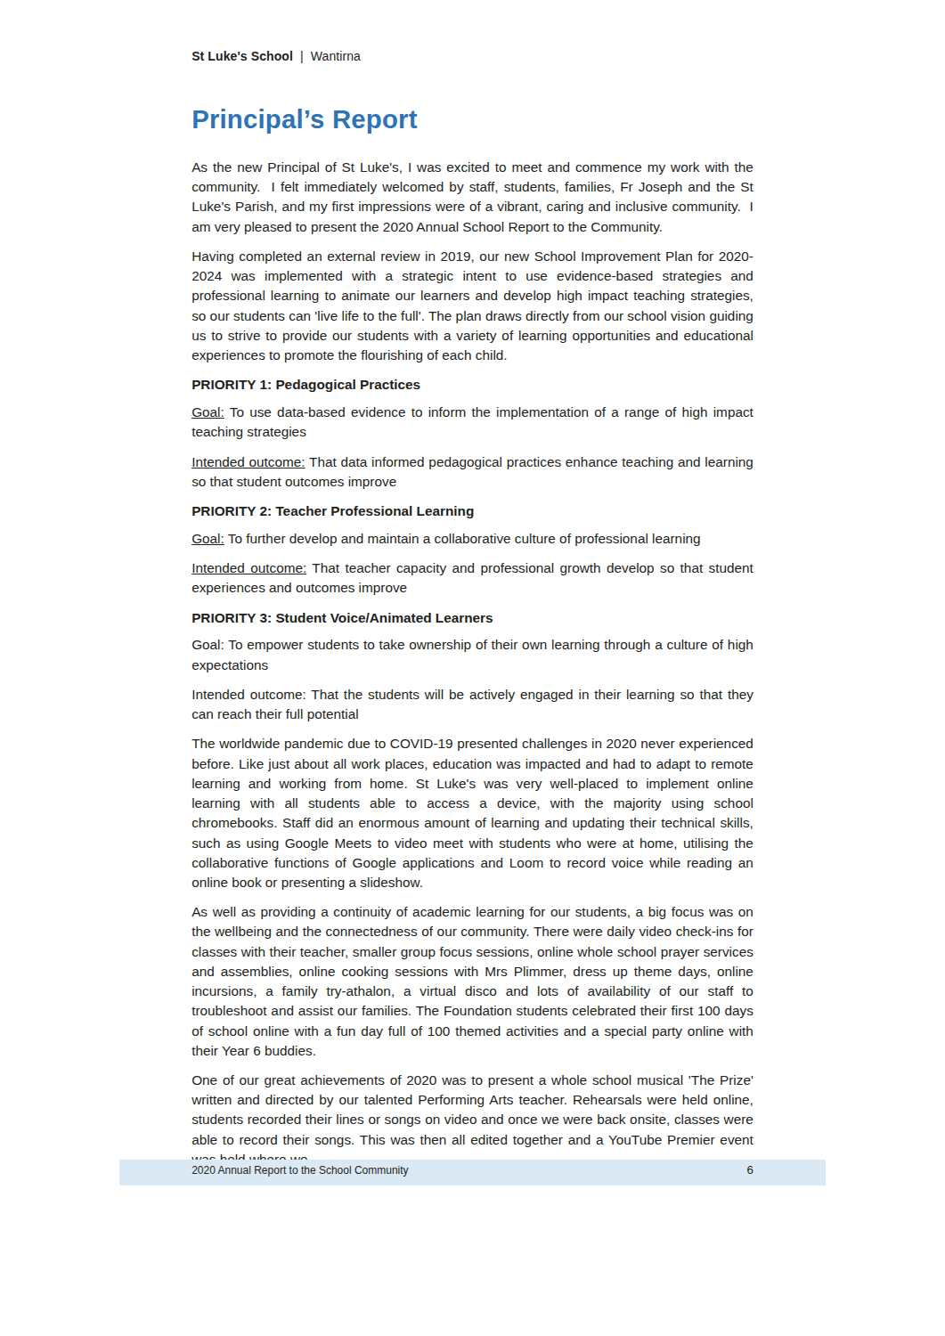St Luke's School | Wantirna
Principal’s Report
As the new Principal of St Luke's, I was excited to meet and commence my work with the community. I felt immediately welcomed by staff, students, families, Fr Joseph and the St Luke's Parish, and my first impressions were of a vibrant, caring and inclusive community. I am very pleased to present the 2020 Annual School Report to the Community.
Having completed an external review in 2019, our new School Improvement Plan for 2020-2024 was implemented with a strategic intent to use evidence-based strategies and professional learning to animate our learners and develop high impact teaching strategies, so our students can 'live life to the full'. The plan draws directly from our school vision guiding us to strive to provide our students with a variety of learning opportunities and educational experiences to promote the flourishing of each child.
PRIORITY 1: Pedagogical Practices
Goal: To use data-based evidence to inform the implementation of a range of high impact teaching strategies
Intended outcome: That data informed pedagogical practices enhance teaching and learning so that student outcomes improve
PRIORITY 2: Teacher Professional Learning
Goal: To further develop and maintain a collaborative culture of professional learning
Intended outcome: That teacher capacity and professional growth develop so that student experiences and outcomes improve
PRIORITY 3: Student Voice/Animated Learners
Goal: To empower students to take ownership of their own learning through a culture of high expectations
Intended outcome: That the students will be actively engaged in their learning so that they can reach their full potential
The worldwide pandemic due to COVID-19 presented challenges in 2020 never experienced before. Like just about all work places, education was impacted and had to adapt to remote learning and working from home. St Luke's was very well-placed to implement online learning with all students able to access a device, with the majority using school chromebooks. Staff did an enormous amount of learning and updating their technical skills, such as using Google Meets to video meet with students who were at home, utilising the collaborative functions of Google applications and Loom to record voice while reading an online book or presenting a slideshow.
As well as providing a continuity of academic learning for our students, a big focus was on the wellbeing and the connectedness of our community. There were daily video check-ins for classes with their teacher, smaller group focus sessions, online whole school prayer services and assemblies, online cooking sessions with Mrs Plimmer, dress up theme days, online incursions, a family try-athalon, a virtual disco and lots of availability of our staff to troubleshoot and assist our families. The Foundation students celebrated their first 100 days of school online with a fun day full of 100 themed activities and a special party online with their Year 6 buddies.
One of our great achievements of 2020 was to present a whole school musical 'The Prize' written and directed by our talented Performing Arts teacher. Rehearsals were held online, students recorded their lines or songs on video and once we were back onsite, classes were able to record their songs. This was then all edited together and a YouTube Premier event was held where we
2020 Annual Report to the School Community
6